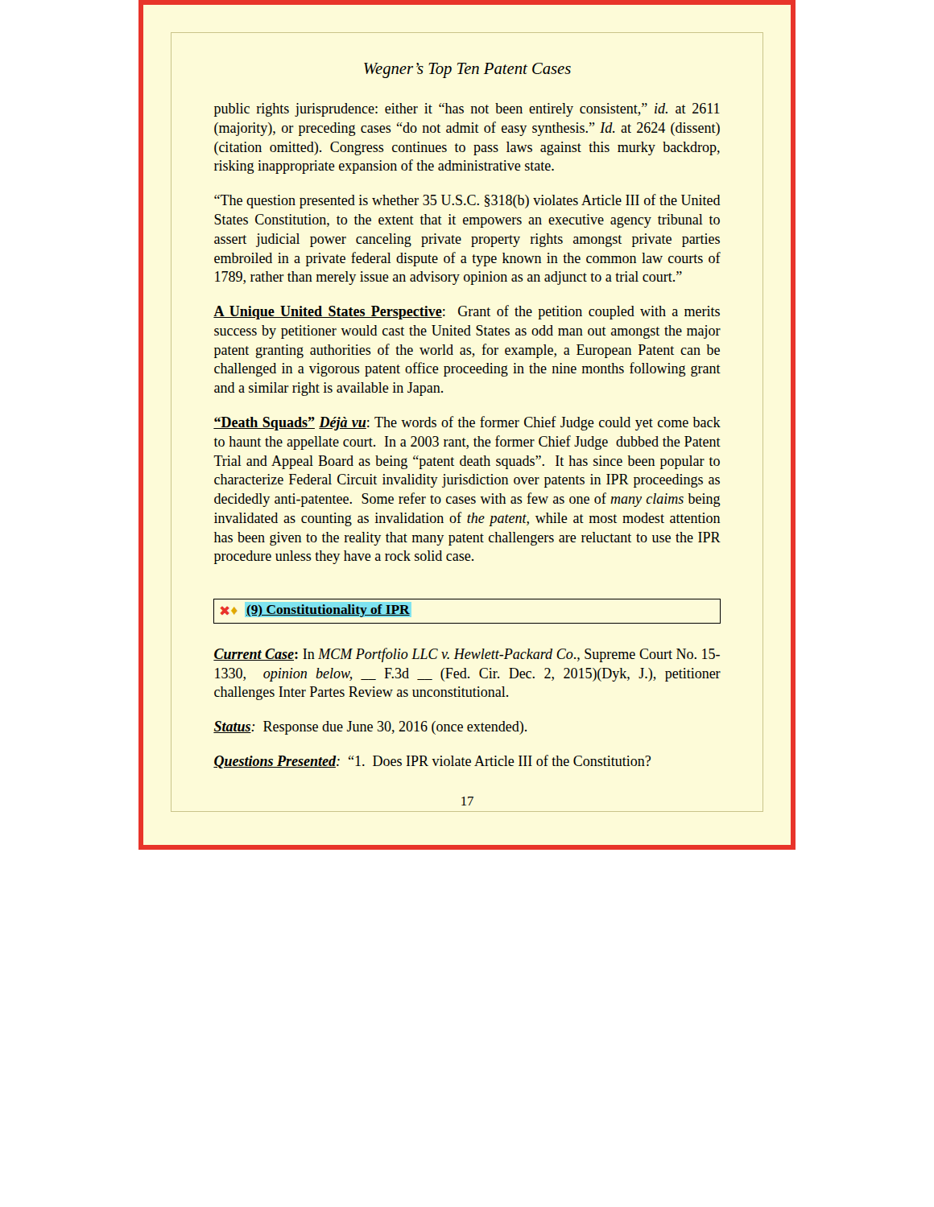Wegner’s Top Ten Patent Cases
public rights jurisprudence: either it “has not been entirely consistent,” id. at 2611 (majority), or preceding cases “do not admit of easy synthesis.” Id. at 2624 (dissent) (citation omitted). Congress continues to pass laws against this murky backdrop, risking inappropriate expansion of the administrative state.
“The question presented is whether 35 U.S.C. §318(b) violates Article III of the United States Constitution, to the extent that it empowers an executive agency tribunal to assert judicial power canceling private property rights amongst private parties embroiled in a private federal dispute of a type known in the common law courts of 1789, rather than merely issue an advisory opinion as an adjunct to a trial court.”
A Unique United States Perspective: Grant of the petition coupled with a merits success by petitioner would cast the United States as odd man out amongst the major patent granting authorities of the world as, for example, a European Patent can be challenged in a vigorous patent office proceeding in the nine months following grant and a similar right is available in Japan.
“Death Squads” Déjà vu: The words of the former Chief Judge could yet come back to haunt the appellate court. In a 2003 rant, the former Chief Judge dubbed the Patent Trial and Appeal Board as being “patent death squads”. It has since been popular to characterize Federal Circuit invalidity jurisdiction over patents in IPR proceedings as decidedly anti-patentee. Some refer to cases with as few as one of many claims being invalidated as counting as invalidation of the patent, while at most modest attention has been given to the reality that many patent challengers are reluctant to use the IPR procedure unless they have a rock solid case.
✖♦ (9) Constitutionality of IPR
Current Case: In MCM Portfolio LLC v. Hewlett-Packard Co., Supreme Court No. 15-1330, opinion below, __ F.3d __ (Fed. Cir. Dec. 2, 2015)(Dyk, J.), petitioner challenges Inter Partes Review as unconstitutional.
Status: Response due June 30, 2016 (once extended).
Questions Presented: “1. Does IPR violate Article III of the Constitution?
17